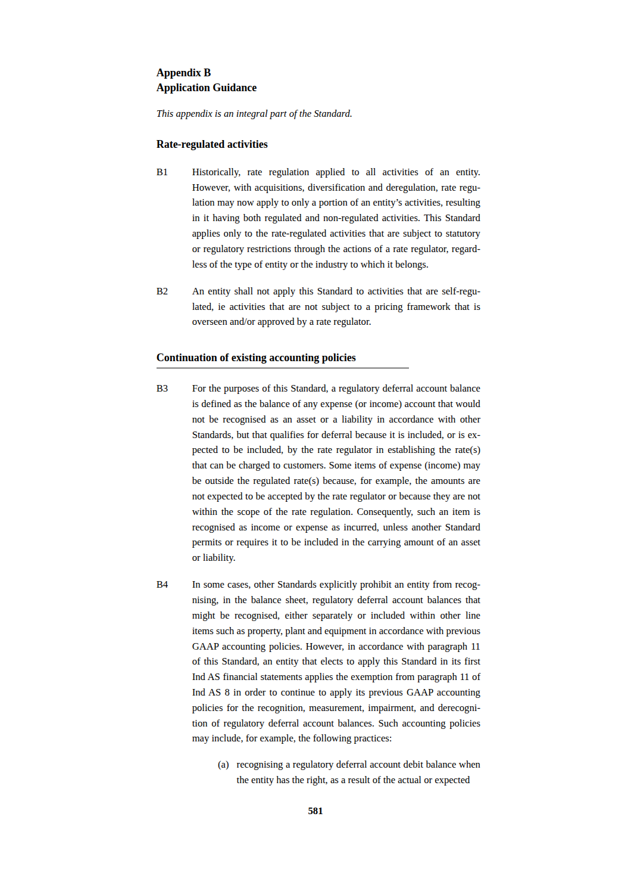Appendix B
Application Guidance
This appendix is an integral part of the Standard.
Rate-regulated activities
B1
Historically, rate regulation applied to all activities of an entity. However, with acquisitions, diversification and deregulation, rate regulation may now apply to only a portion of an entity’s activities, resulting in it having both regulated and non-regulated activities. This Standard applies only to the rate-regulated activities that are subject to statutory or regulatory restrictions through the actions of a rate regulator, regardless of the type of entity or the industry to which it belongs.
B2
An entity shall not apply this Standard to activities that are self-regulated, ie activities that are not subject to a pricing framework that is overseen and/or approved by a rate regulator.
Continuation of existing accounting policies
B3
For the purposes of this Standard, a regulatory deferral account balance is defined as the balance of any expense (or income) account that would not be recognised as an asset or a liability in accordance with other Standards, but that qualifies for deferral because it is included, or is expected to be included, by the rate regulator in establishing the rate(s) that can be charged to customers. Some items of expense (income) may be outside the regulated rate(s) because, for example, the amounts are not expected to be accepted by the rate regulator or because they are not within the scope of the rate regulation. Consequently, such an item is recognised as income or expense as incurred, unless another Standard permits or requires it to be included in the carrying amount of an asset or liability.
B4
In some cases, other Standards explicitly prohibit an entity from recognising, in the balance sheet, regulatory deferral account balances that might be recognised, either separately or included within other line items such as property, plant and equipment in accordance with previous GAAP accounting policies. However, in accordance with paragraph 11 of this Standard, an entity that elects to apply this Standard in its first Ind AS financial statements applies the exemption from paragraph 11 of Ind AS 8 in order to continue to apply its previous GAAP accounting policies for the recognition, measurement, impairment, and derecognition of regulatory deferral account balances. Such accounting policies may include, for example, the following practices:
(a) recognising a regulatory deferral account debit balance when the entity has the right, as a result of the actual or expected
581